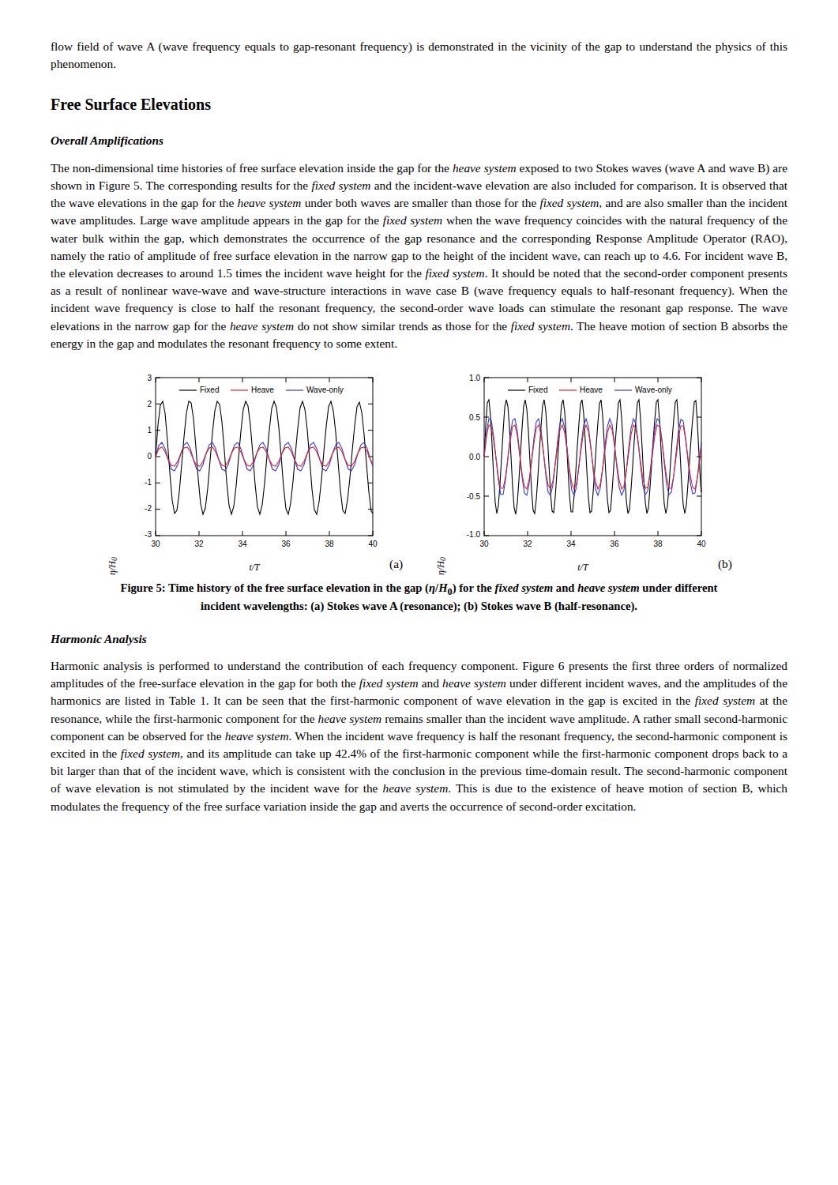flow field of wave A (wave frequency equals to gap-resonant frequency) is demonstrated in the vicinity of the gap to understand the physics of this phenomenon.
Free Surface Elevations
Overall Amplifications
The non-dimensional time histories of free surface elevation inside the gap for the heave system exposed to two Stokes waves (wave A and wave B) are shown in Figure 5. The corresponding results for the fixed system and the incident-wave elevation are also included for comparison. It is observed that the wave elevations in the gap for the heave system under both waves are smaller than those for the fixed system, and are also smaller than the incident wave amplitudes. Large wave amplitude appears in the gap for the fixed system when the wave frequency coincides with the natural frequency of the water bulk within the gap, which demonstrates the occurrence of the gap resonance and the corresponding Response Amplitude Operator (RAO), namely the ratio of amplitude of free surface elevation in the narrow gap to the height of the incident wave, can reach up to 4.6. For incident wave B, the elevation decreases to around 1.5 times the incident wave height for the fixed system. It should be noted that the second-order component presents as a result of nonlinear wave-wave and wave-structure interactions in wave case B (wave frequency equals to half-resonant frequency). When the incident wave frequency is close to half the resonant frequency, the second-order wave loads can stimulate the resonant gap response. The wave elevations in the narrow gap for the heave system do not show similar trends as those for the fixed system. The heave motion of section B absorbs the energy in the gap and modulates the resonant frequency to some extent.
η/H0
3 2 1 0 -1 -2 -3 30 32 34 36 38 40 Fixed Heave Wave-only
t/T
(a)
η/H0
1.0 0.5 0.0 -0.5 -1.0 30 32 34 36 38 40 Fixed Heave Wave-only
t/T
(b)
Figure 5: Time history of the free surface elevation in the gap (η/H0) for the fixed system and heave system under different incident wavelengths: (a) Stokes wave A (resonance); (b) Stokes wave B (half-resonance).
Harmonic Analysis
Harmonic analysis is performed to understand the contribution of each frequency component. Figure 6 presents the first three orders of normalized amplitudes of the free-surface elevation in the gap for both the fixed system and heave system under different incident waves, and the amplitudes of the harmonics are listed in Table 1. It can be seen that the first-harmonic component of wave elevation in the gap is excited in the fixed system at the resonance, while the first-harmonic component for the heave system remains smaller than the incident wave amplitude. A rather small second-harmonic component can be observed for the heave system. When the incident wave frequency is half the resonant frequency, the second-harmonic component is excited in the fixed system, and its amplitude can take up 42.4% of the first-harmonic component while the first-harmonic component drops back to a bit larger than that of the incident wave, which is consistent with the conclusion in the previous time-domain result. The second-harmonic component of wave elevation is not stimulated by the incident wave for the heave system. This is due to the existence of heave motion of section B, which modulates the frequency of the free surface variation inside the gap and averts the occurrence of second-order excitation.